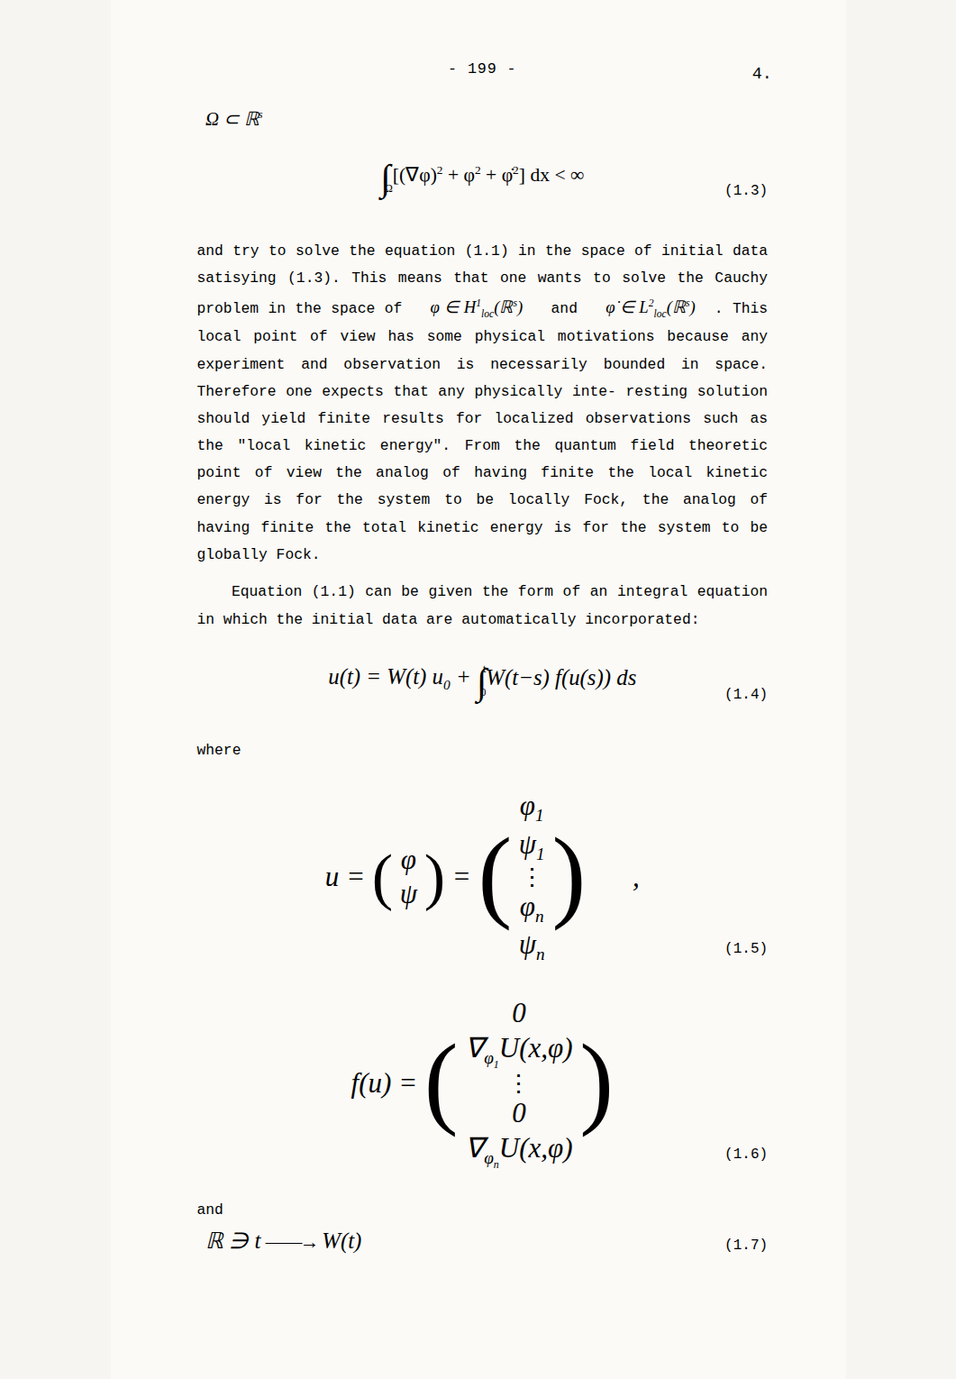- 199 -
4.
Ω ⊂ ℝs
∫Ω[(∇φ)2 + φ2 + φ̇2] dx < ∞
(1.3)
and try to solve the equation (1.1) in the space of initial data satisying (1.3). This means that one wants to solve the Cauchy problem in the space of φ ∈ H1loc(ℝs) and φ̇ ∈ L2loc(ℝs) . This local point of view has some physical motivations because any experiment and observation is necessarily bounded in space. Therefore one expects that any physically inte‑ resting solution should yield finite results for localized observations such as the "local kinetic energy". From the quantum field theoretic point of view the analog of having finite the local kinetic energy is for the system to be locally Fock, the analog of having finite the total kinetic energy is for the system to be globally Fock.
Equation (1.1) can be given the form of an integral equation in which the initial data are automatically incorporated:
u(t) = W(t) u0 + ∫0 tW(t−s) f(u(s)) ds
(1.4)
where
| u = | ( | φ ψ | ) | = | ( | φ 1 ψ 1 ⋮ φ n ψ n | ) | , |
(1.5)
| f(u) = | ( | 0 ∇ φ 1 U(x,φ) ⋮ 0 ∇ φ n U(x,φ) | ) |
(1.6)
and
ℝ ∋ t ——→ W(t)
(1.7)